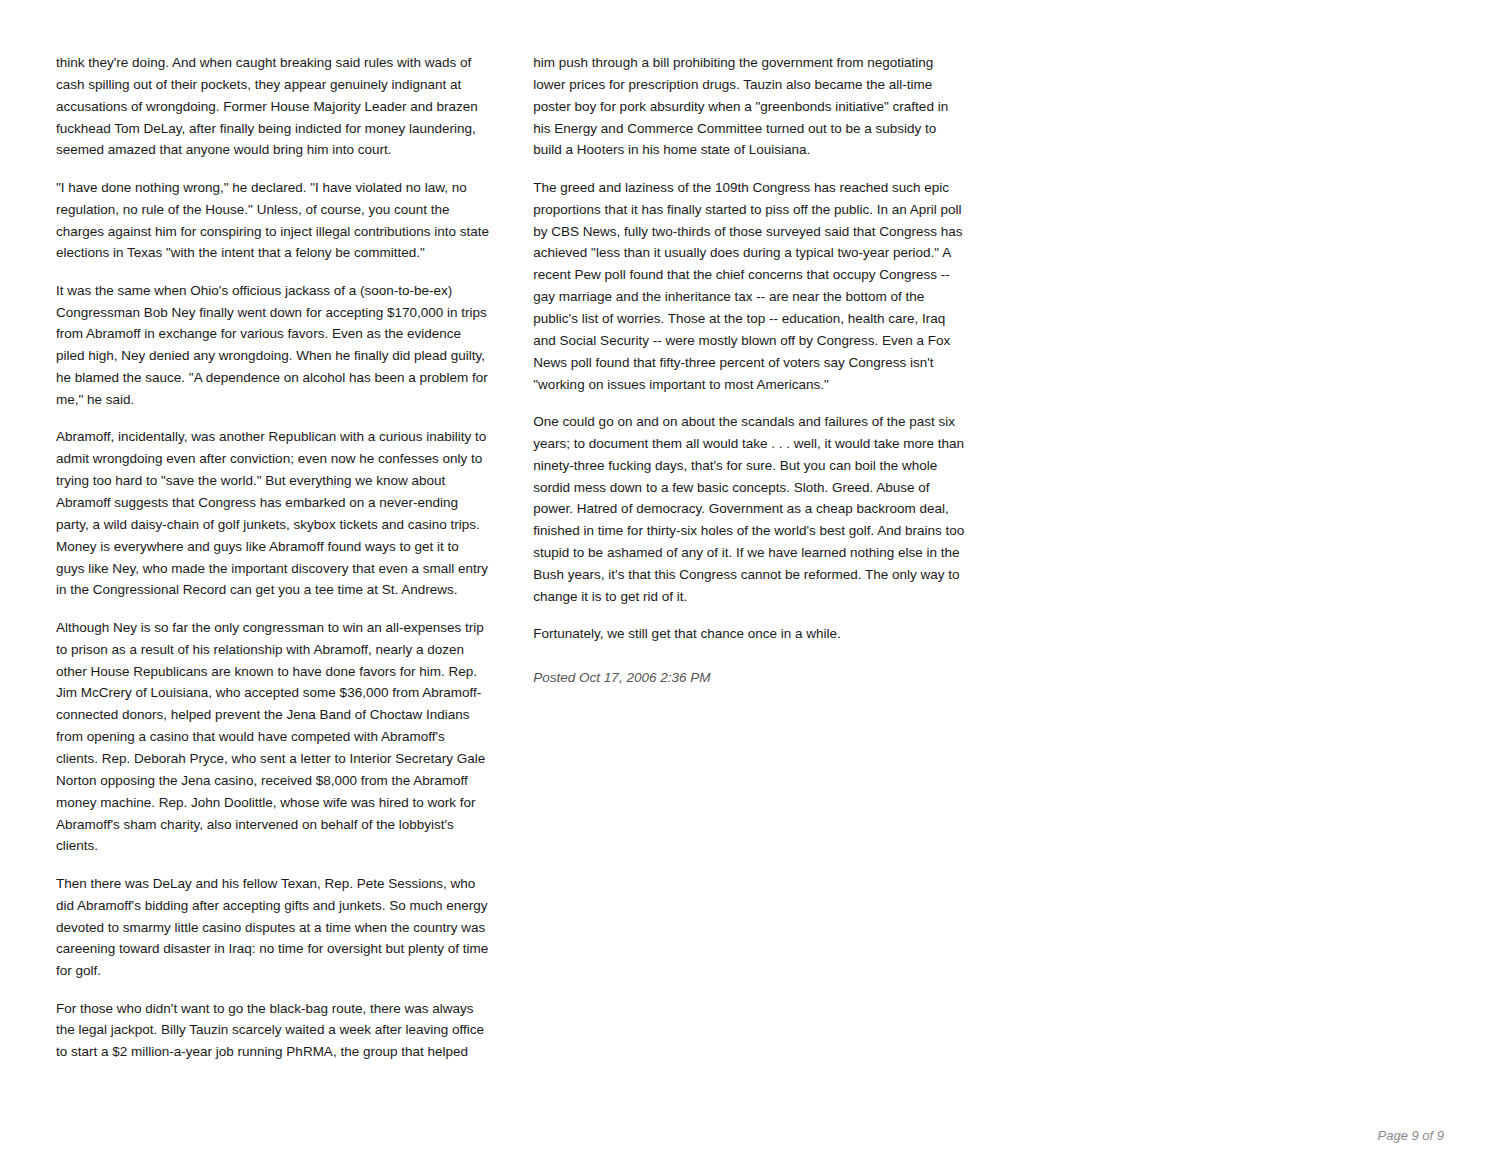think they're doing. And when caught breaking said rules with wads of cash spilling out of their pockets, they appear genuinely indignant at accusations of wrongdoing. Former House Majority Leader and brazen fuckhead Tom DeLay, after finally being indicted for money laundering, seemed amazed that anyone would bring him into court.
"I have done nothing wrong," he declared. "I have violated no law, no regulation, no rule of the House." Unless, of course, you count the charges against him for conspiring to inject illegal contributions into state elections in Texas "with the intent that a felony be committed."
It was the same when Ohio's officious jackass of a (soon-to-be-ex) Congressman Bob Ney finally went down for accepting $170,000 in trips from Abramoff in exchange for various favors. Even as the evidence piled high, Ney denied any wrongdoing. When he finally did plead guilty, he blamed the sauce. "A dependence on alcohol has been a problem for me," he said.
Abramoff, incidentally, was another Republican with a curious inability to admit wrongdoing even after conviction; even now he confesses only to trying too hard to "save the world." But everything we know about Abramoff suggests that Congress has embarked on a never-ending party, a wild daisy-chain of golf junkets, skybox tickets and casino trips. Money is everywhere and guys like Abramoff found ways to get it to guys like Ney, who made the important discovery that even a small entry in the Congressional Record can get you a tee time at St. Andrews.
Although Ney is so far the only congressman to win an all-expenses trip to prison as a result of his relationship with Abramoff, nearly a dozen other House Republicans are known to have done favors for him. Rep. Jim McCrery of Louisiana, who accepted some $36,000 from Abramoff-connected donors, helped prevent the Jena Band of Choctaw Indians from opening a casino that would have competed with Abramoff's clients. Rep. Deborah Pryce, who sent a letter to Interior Secretary Gale Norton opposing the Jena casino, received $8,000 from the Abramoff money machine. Rep. John Doolittle, whose wife was hired to work for Abramoff's sham charity, also intervened on behalf of the lobbyist's clients.
Then there was DeLay and his fellow Texan, Rep. Pete Sessions, who did Abramoff's bidding after accepting gifts and junkets. So much energy devoted to smarmy little casino disputes at a time when the country was careening toward disaster in Iraq: no time for oversight but plenty of time for golf.
For those who didn't want to go the black-bag route, there was always the legal jackpot. Billy Tauzin scarcely waited a week after leaving office to start a $2 million-a-year job running PhRMA, the group that helped him push through a bill prohibiting the government from negotiating lower prices for prescription drugs. Tauzin also became the all-time poster boy for pork absurdity when a "greenbonds initiative" crafted in his Energy and Commerce Committee turned out to be a subsidy to build a Hooters in his home state of Louisiana.
The greed and laziness of the 109th Congress has reached such epic proportions that it has finally started to piss off the public. In an April poll by CBS News, fully two-thirds of those surveyed said that Congress has achieved "less than it usually does during a typical two-year period." A recent Pew poll found that the chief concerns that occupy Congress -- gay marriage and the inheritance tax -- are near the bottom of the public's list of worries. Those at the top -- education, health care, Iraq and Social Security -- were mostly blown off by Congress. Even a Fox News poll found that fifty-three percent of voters say Congress isn't "working on issues important to most Americans."
One could go on and on about the scandals and failures of the past six years; to document them all would take . . . well, it would take more than ninety-three fucking days, that's for sure. But you can boil the whole sordid mess down to a few basic concepts. Sloth. Greed. Abuse of power. Hatred of democracy. Government as a cheap backroom deal, finished in time for thirty-six holes of the world's best golf. And brains too stupid to be ashamed of any of it. If we have learned nothing else in the Bush years, it's that this Congress cannot be reformed. The only way to change it is to get rid of it.
Fortunately, we still get that chance once in a while.
Posted Oct 17, 2006 2:36 PM
Page 9 of 9